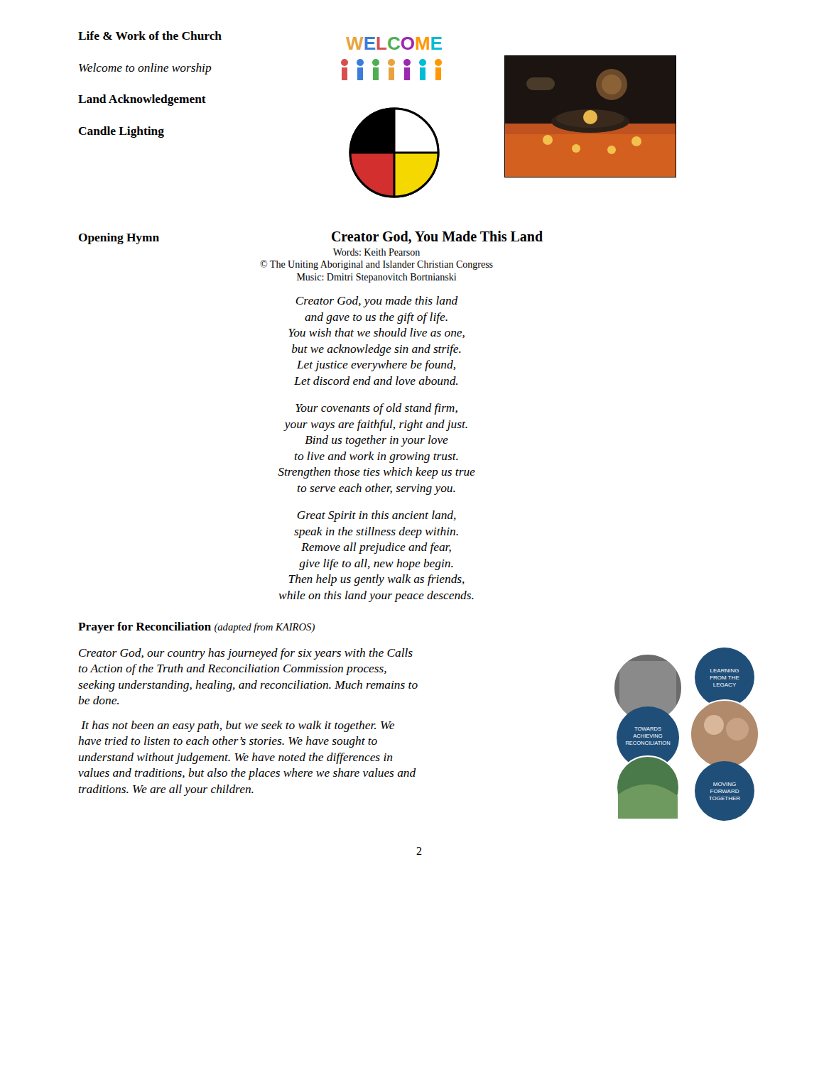Life & Work of the Church
Welcome to online worship
Land Acknowledgement
Candle Lighting
WELCOME
Opening Hymn Creator God, You Made This Land
Words: Keith Pearson
© The Uniting Aboriginal and Islander Christian Congress
Music: Dmitri Stepanovitch Bortnianski
Creator God, you made this land
and gave to us the gift of life.
You wish that we should live as one,
but we acknowledge sin and strife.
Let justice everywhere be found,
Let discord end and love abound.
Your covenants of old stand firm,
your ways are faithful, right and just.
Bind us together in your love
to live and work in growing trust.
Strengthen those ties which keep us true
to serve each other, serving you.
Great Spirit in this ancient land,
speak in the stillness deep within.
Remove all prejudice and fear,
give life to all, new hope begin.
Then help us gently walk as friends,
while on this land your peace descends.
Prayer for Reconciliation (adapted from KAIROS)
Creator God, our country has journeyed for six years with the Calls to Action of the Truth and Reconciliation Commission process, seeking understanding, healing, and reconciliation. Much remains to be done.
It has not been an easy path, but we seek to walk it together. We have tried to listen to each other’s stories. We have sought to understand without judgement. We have noted the differences in values and traditions, but also the places where we share values and traditions. We are all your children.
LEARNING FROM THE LEGACY TOWARDS ACHIEVING RECONCILIATION MOVING FORWARD TOGETHER
2